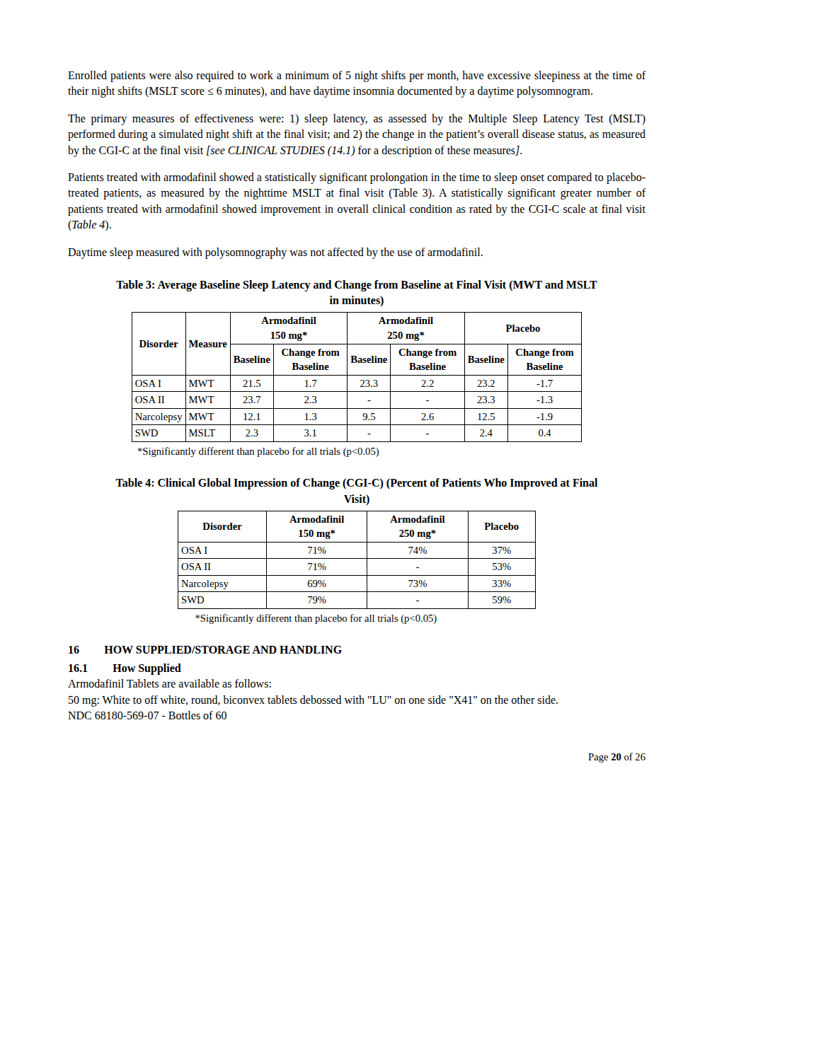Enrolled patients were also required to work a minimum of 5 night shifts per month, have excessive sleepiness at the time of their night shifts (MSLT score ≤ 6 minutes), and have daytime insomnia documented by a daytime polysomnogram.
The primary measures of effectiveness were: 1) sleep latency, as assessed by the Multiple Sleep Latency Test (MSLT) performed during a simulated night shift at the final visit; and 2) the change in the patient’s overall disease status, as measured by the CGI-C at the final visit [see CLINICAL STUDIES (14.1) for a description of these measures].
Patients treated with armodafinil showed a statistically significant prolongation in the time to sleep onset compared to placebo-treated patients, as measured by the nighttime MSLT at final visit (Table 3). A statistically significant greater number of patients treated with armodafinil showed improvement in overall clinical condition as rated by the CGI-C scale at final visit (Table 4).
Daytime sleep measured with polysomnography was not affected by the use of armodafinil.
Table 3: Average Baseline Sleep Latency and Change from Baseline at Final Visit (MWT and MSLT in minutes)
| Disorder | Measure | Armodafinil 150 mg* | Armodafinil 250 mg* | Placebo |
| --- | --- | --- | --- | --- |
| Baseline | Change from Baseline | Baseline | Change from Baseline | Baseline | Change from Baseline |
| OSA I | MWT | 21.5 | 1.7 | 23.3 | 2.2 | 23.2 | -1.7 |
| OSA II | MWT | 23.7 | 2.3 | - | - | 23.3 | -1.3 |
| Narcolepsy | MWT | 12.1 | 1.3 | 9.5 | 2.6 | 12.5 | -1.9 |
| SWD | MSLT | 2.3 | 3.1 | - | - | 2.4 | 0.4 |
*Significantly different than placebo for all trials (p<0.05)
Table 4: Clinical Global Impression of Change (CGI-C) (Percent of Patients Who Improved at Final Visit)
| Disorder | Armodafinil 150 mg* | Armodafinil 250 mg* | Placebo |
| --- | --- | --- | --- |
| OSA I | 71% | 74% | 37% |
| OSA II | 71% | - | 53% |
| Narcolepsy | 69% | 73% | 33% |
| SWD | 79% | - | 59% |
*Significantly different than placebo for all trials (p<0.05)
16 HOW SUPPLIED/STORAGE AND HANDLING
16.1 How Supplied
Armodafinil Tablets are available as follows:
50 mg: White to off white, round, biconvex tablets debossed with "LU" on one side "X41" on the other side.
NDC 68180-569-07 - Bottles of 60
Page 20 of 26